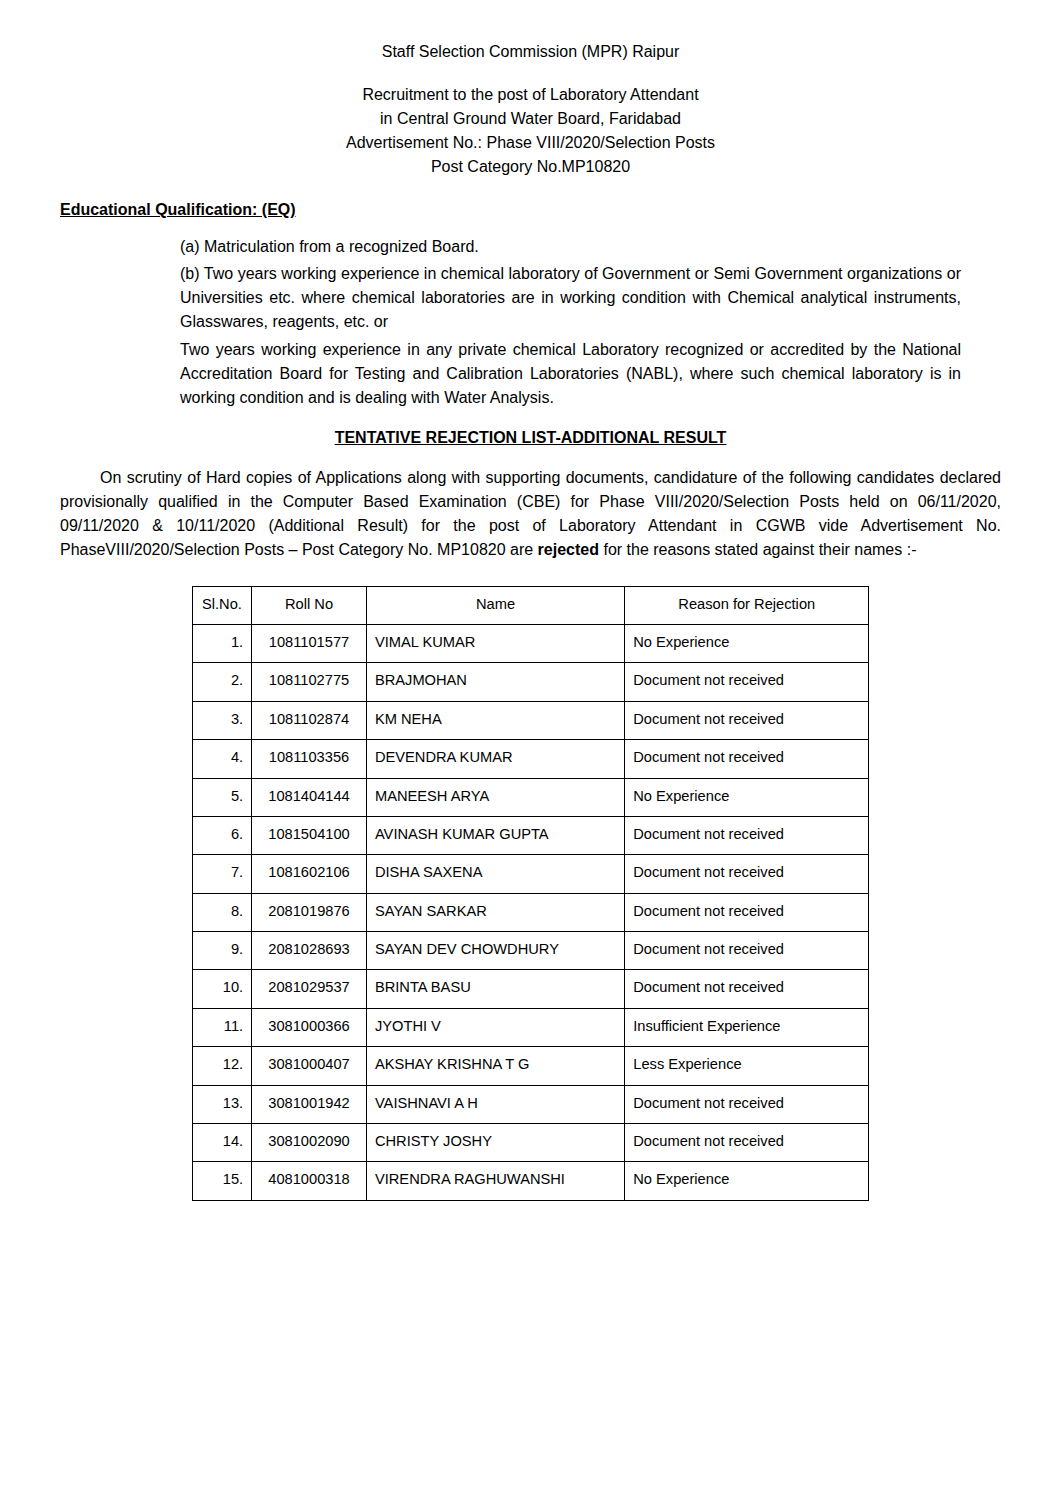Staff Selection Commission (MPR) Raipur
Recruitment to the post of Laboratory Attendant
in Central Ground Water Board, Faridabad
Advertisement No.: Phase VIII/2020/Selection Posts
Post Category No.MP10820
Educational Qualification: (EQ)
(a) Matriculation from a recognized Board.
(b) Two years working experience in chemical laboratory of Government or Semi Government organizations or Universities etc. where chemical laboratories are in working condition with Chemical analytical instruments, Glasswares, reagents, etc. or
Two years working experience in any private chemical Laboratory recognized or accredited by the National Accreditation Board for Testing and Calibration Laboratories (NABL), where such chemical laboratory is in working condition and is dealing with Water Analysis.
TENTATIVE REJECTION LIST-ADDITIONAL RESULT
On scrutiny of Hard copies of Applications along with supporting documents, candidature of the following candidates declared provisionally qualified in the Computer Based Examination (CBE) for Phase VIII/2020/Selection Posts held on 06/11/2020, 09/11/2020 & 10/11/2020 (Additional Result) for the post of Laboratory Attendant in CGWB vide Advertisement No. PhaseVIII/2020/Selection Posts – Post Category No. MP10820 are rejected for the reasons stated against their names :-
| Sl.No. | Roll No | Name | Reason for Rejection |
| --- | --- | --- | --- |
| 1. | 1081101577 | VIMAL KUMAR | No Experience |
| 2. | 1081102775 | BRAJMOHAN | Document not received |
| 3. | 1081102874 | KM NEHA | Document not received |
| 4. | 1081103356 | DEVENDRA KUMAR | Document not received |
| 5. | 1081404144 | MANEESH ARYA | No Experience |
| 6. | 1081504100 | AVINASH KUMAR GUPTA | Document not received |
| 7. | 1081602106 | DISHA SAXENA | Document not received |
| 8. | 2081019876 | SAYAN SARKAR | Document not received |
| 9. | 2081028693 | SAYAN DEV CHOWDHURY | Document not received |
| 10. | 2081029537 | BRINTA BASU | Document not received |
| 11. | 3081000366 | JYOTHI V | Insufficient Experience |
| 12. | 3081000407 | AKSHAY KRISHNA T G | Less Experience |
| 13. | 3081001942 | VAISHNAVI A H | Document not received |
| 14. | 3081002090 | CHRISTY JOSHY | Document not received |
| 15. | 4081000318 | VIRENDRA RAGHUWANSHI | No Experience |